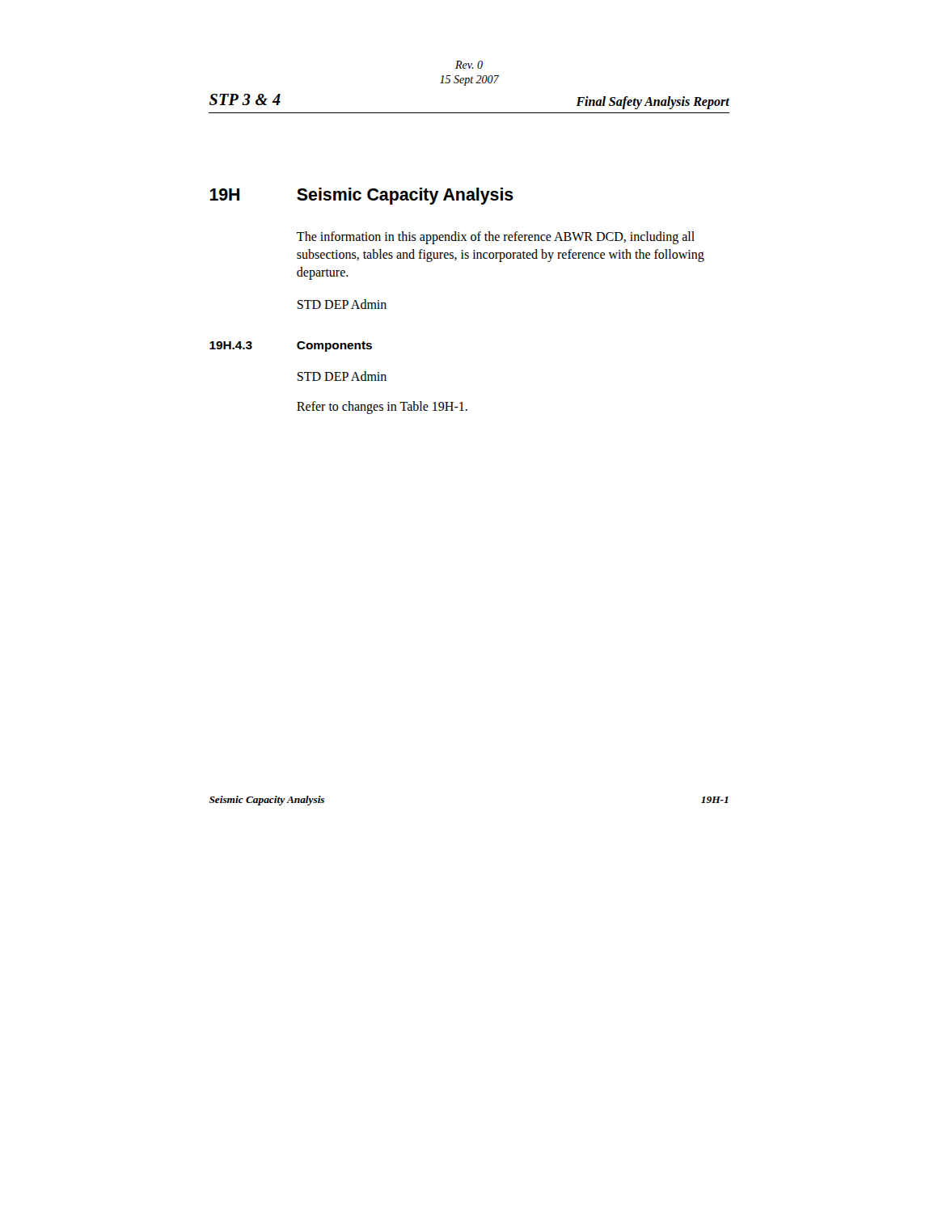Rev. 0
15 Sept 2007
STP 3 & 4
Final Safety Analysis Report
19H Seismic Capacity Analysis
The information in this appendix of the reference ABWR DCD, including all subsections, tables and figures, is incorporated by reference with the following departure.
STD DEP Admin
19H.4.3 Components
STD DEP Admin
Refer to changes in Table 19H-1.
Seismic Capacity Analysis
19H-1